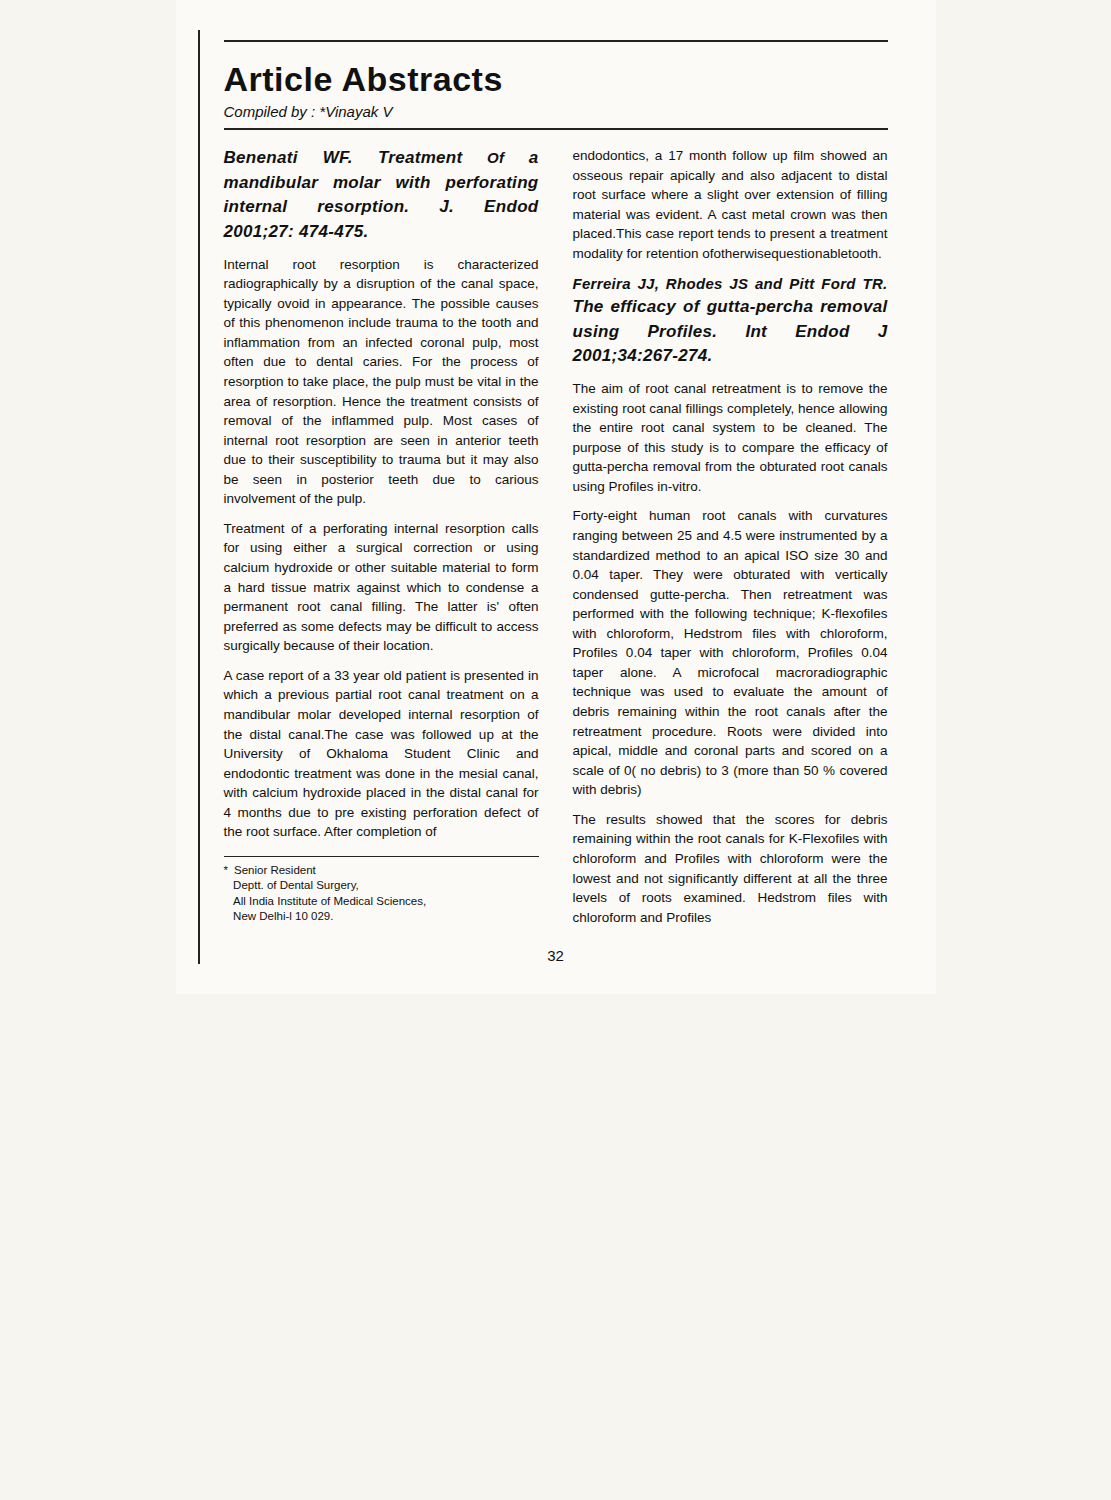Article Abstracts
Compiled by : *Vinayak V
Benenati WF. Treatment Of a mandibular molar with perforating internal resorption. J. Endod 2001;27: 474-475.
Internal root resorption is characterized radiographically by a disruption of the canal space, typically ovoid in appearance. The possible causes of this phenomenon include trauma to the tooth and inflammation from an infected coronal pulp, most often due to dental caries. For the process of resorption to take place, the pulp must be vital in the area of resorption. Hence the treatment consists of removal of the inflammed pulp. Most cases of internal root resorption are seen in anterior teeth due to their susceptibility to trauma but it may also be seen in posterior teeth due to carious involvement of the pulp.
Treatment of a perforating internal resorption calls for using either a surgical correction or using calcium hydroxide or other suitable material to form a hard tissue matrix against which to condense a permanent root canal filling. The latter is' often preferred as some defects may be difficult to access surgically because of their location.
A case report of a 33 year old patient is presented in which a previous partial root canal treatment on a mandibular molar developed internal resorption of the distal canal.The case was followed up at the University of Okhaloma Student Clinic and endodontic treatment was done in the mesial canal, with calcium hydroxide placed in the distal canal for 4 months due to pre existing perforation defect of the root surface. After completion of
*Senior Resident
Deptt. of Dental Surgery,
All India Institute of Medical Sciences,
New Delhi-l 10 029.
endodontics, a 17 month follow up film showed an osseous repair apically and also adjacent to distal root surface where a slight over extension of filling material was evident. A cast metal crown was then placed.This case report tends to present a treatment modality for retention ofotherwisequestionabletooth.
Ferreira JJ, Rhodes JS and Pitt Ford TR. The efficacy of gutta-percha removal using Profiles. Int Endod J 2001;34:267-274.
The aim of root canal retreatment is to remove the existing root canal fillings completely, hence allowing the entire root canal system to be cleaned. The purpose of this study is to compare the efficacy of gutta-percha removal from the obturated root canals using Profiles in-vitro.
Forty-eight human root canals with curvatures ranging between 25 and 4.5 were instrumented by a standardized method to an apical ISO size 30 and 0.04 taper. They were obturated with vertically condensed gutte-percha. Then retreatment was performed with the following technique; K-flexofiles with chloroform, Hedstrom files with chloroform, Profiles 0.04 taper with chloroform, Profiles 0.04 taper alone. A microfocal macroradiographic technique was used to evaluate the amount of debris remaining within the root canals after the retreatment procedure. Roots were divided into apical, middle and coronal parts and scored on a scale of 0( no debris) to 3 (more than 50 % covered with debris)
The results showed that the scores for debris remaining within the root canals for K-Flexofiles with chloroform and Profiles with chloroform were the lowest and not significantly different at all the three levels of roots examined. Hedstrom files with chloroform and Profiles
32